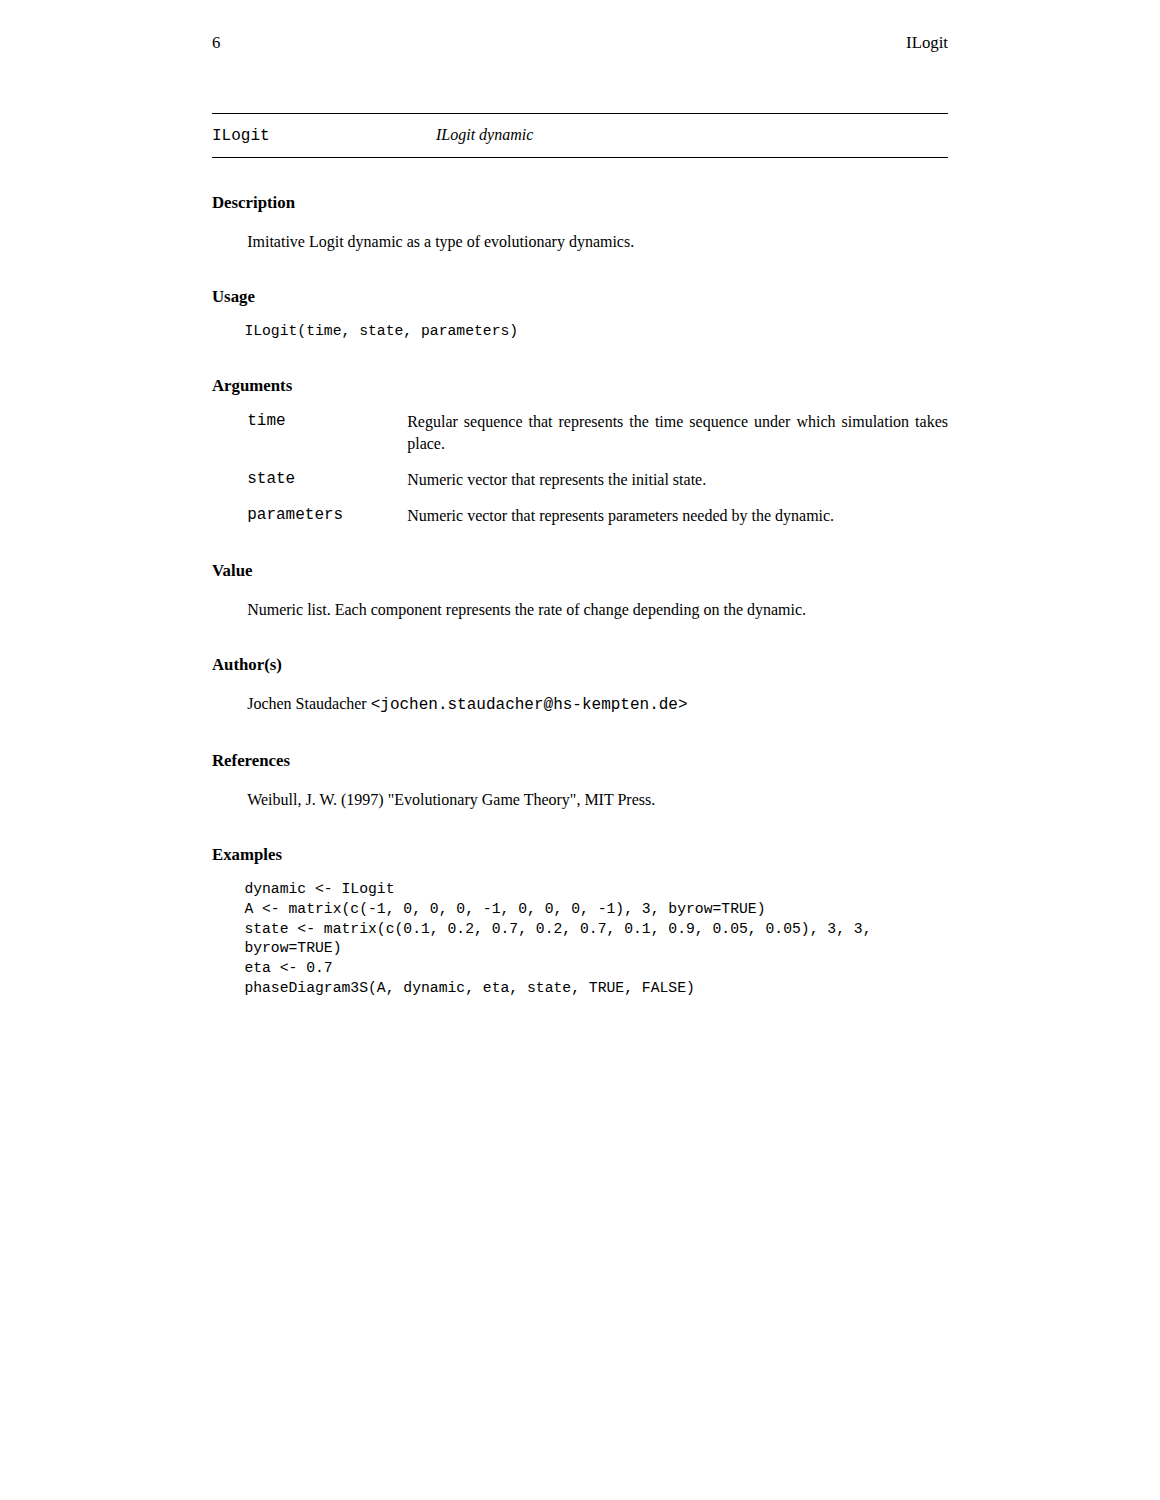6 ILogit
ILogit ILogit dynamic
Description
Imitative Logit dynamic as a type of evolutionary dynamics.
Usage
ILogit(time, state, parameters)
Arguments
time
Regular sequence that represents the time sequence under which simulation takes place.
state
Numeric vector that represents the initial state.
parameters
Numeric vector that represents parameters needed by the dynamic.
Value
Numeric list. Each component represents the rate of change depending on the dynamic.
Author(s)
Jochen Staudacher <jochen.staudacher@hs-kempten.de>
References
Weibull, J. W. (1997) "Evolutionary Game Theory", MIT Press.
Examples
dynamic <- ILogit
A <- matrix(c(-1, 0, 0, 0, -1, 0, 0, 0, -1), 3, byrow=TRUE)
state <- matrix(c(0.1, 0.2, 0.7, 0.2, 0.7, 0.1, 0.9, 0.05, 0.05), 3, 3, byrow=TRUE)
eta <- 0.7
phaseDiagram3S(A, dynamic, eta, state, TRUE, FALSE)